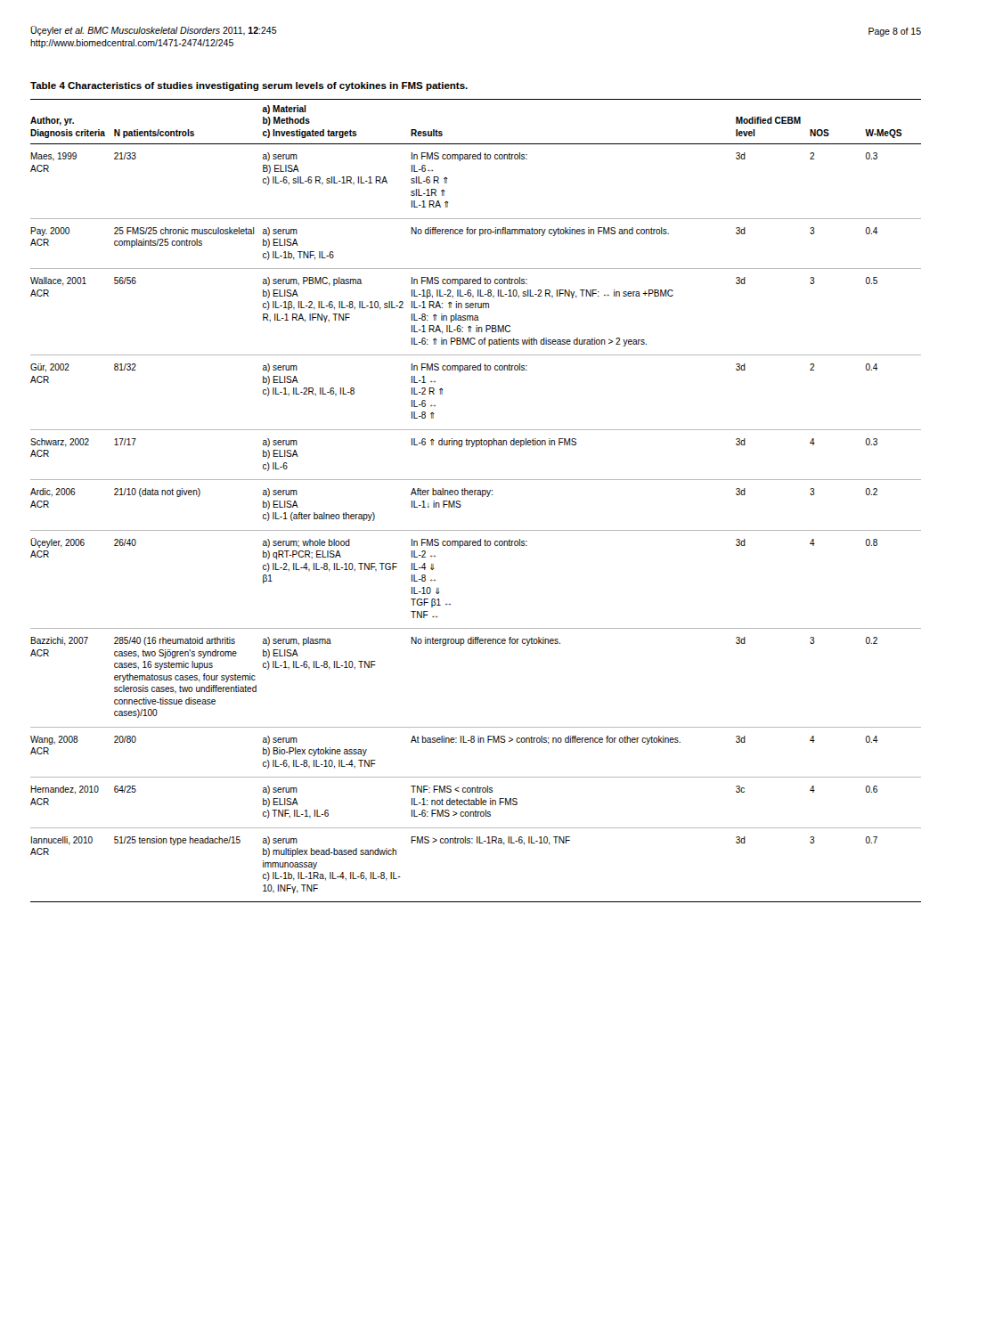Üçeyler et al. BMC Musculoskeletal Disorders 2011, 12:245
http://www.biomedcentral.com/1471-2474/12/245
Page 8 of 15
Table 4 Characteristics of studies investigating serum levels of cytokines in FMS patients.
| Author, yr. Diagnosis criteria | N patients/controls | a) Material b) Methods c) Investigated targets | Results | Modified CEBM level | NOS | W-MeQS |
| --- | --- | --- | --- | --- | --- | --- |
| Maes, 1999 ACR | 21/33 | a) serum B) ELISA c) IL-6, sIL-6 R, sIL-1R, IL-1 RA | In FMS compared to controls: IL-6↔ sIL-6 R ⇑ sIL-1R ⇑ IL-1 RA ⇑ | 3d | 2 | 0.3 |
| Pay. 2000 ACR | 25 FMS/25 chronic musculoskeletal complaints/25 controls | a) serum b) ELISA c) IL-1b, TNF, IL-6 | No difference for pro-inflammatory cytokines in FMS and controls. | 3d | 3 | 0.4 |
| Wallace, 2001 ACR | 56/56 | a) serum, PBMC, plasma b) ELISA c) IL-1β, IL-2, IL-6, IL-8, IL-10, sIL-2 R, IL-1 RA, IFNγ, TNF | In FMS compared to controls: IL-1β, IL-2, IL-6, IL-8, IL-10, sIL-2 R, IFNγ, TNF: ↔ in sera +PBMC IL-1 RA: ⇑ in serum IL-8: ⇑ in plasma IL-1 RA, IL-6: ⇑ in PBMC IL-6: ⇑ in PBMC of patients with disease duration > 2 years. | 3d | 3 | 0.5 |
| Gür, 2002 ACR | 81/32 | a) serum b) ELISA c) IL-1, IL-2R, IL-6, IL-8 | In FMS compared to controls: IL-1 ↔ IL-2 R ⇑ IL-6 ↔ IL-8 ⇑ | 3d | 2 | 0.4 |
| Schwarz, 2002 ACR | 17/17 | a) serum b) ELISA c) IL-6 | IL-6 ⇑ during tryptophan depletion in FMS | 3d | 4 | 0.3 |
| Ardic, 2006 ACR | 21/10 (data not given) | a) serum b) ELISA c) IL-1 (after balneo therapy) | After balneo therapy: IL-1↓ in FMS | 3d | 3 | 0.2 |
| Üçeyler, 2006 ACR | 26/40 | a) serum; whole blood b) qRT-PCR; ELISA c) IL-2, IL-4, IL-8, IL-10, TNF, TGF β1 | In FMS compared to controls: IL-2 ↔ IL-4 ⇓ IL-8 ↔ IL-10 ⇓ TGF β1 ↔ TNF ↔ | 3d | 4 | 0.8 |
| Bazzichi, 2007 ACR | 285/40 (16 rheumatoid arthritis cases, two Sjögren's syndrome cases, 16 systemic lupus erythematosus cases, four systemic sclerosis cases, two undifferentiated connective-tissue disease cases)/100 | a) serum, plasma b) ELISA c) IL-1, IL-6, IL-8, IL-10, TNF | No intergroup difference for cytokines. | 3d | 3 | 0.2 |
| Wang, 2008 ACR | 20/80 | a) serum b) Bio-Plex cytokine assay c) IL-6, IL-8, IL-10, IL-4, TNF | At baseline: IL-8 in FMS > controls; no difference for other cytokines. | 3d | 4 | 0.4 |
| Hernandez, 2010 ACR | 64/25 | a) serum b) ELISA c) TNF, IL-1, IL-6 | TNF: FMS < controls IL-1: not detectable in FMS IL-6: FMS > controls | 3c | 4 | 0.6 |
| Iannucelli, 2010 ACR | 51/25 tension type headache/15 | a) serum b) multiplex bead-based sandwich immunoassay c) IL-1b, IL-1Ra, IL-4, IL-6, IL-8, IL-10, INFγ, TNF | FMS > controls: IL-1Ra, IL-6, IL-10, TNF | 3d | 3 | 0.7 |